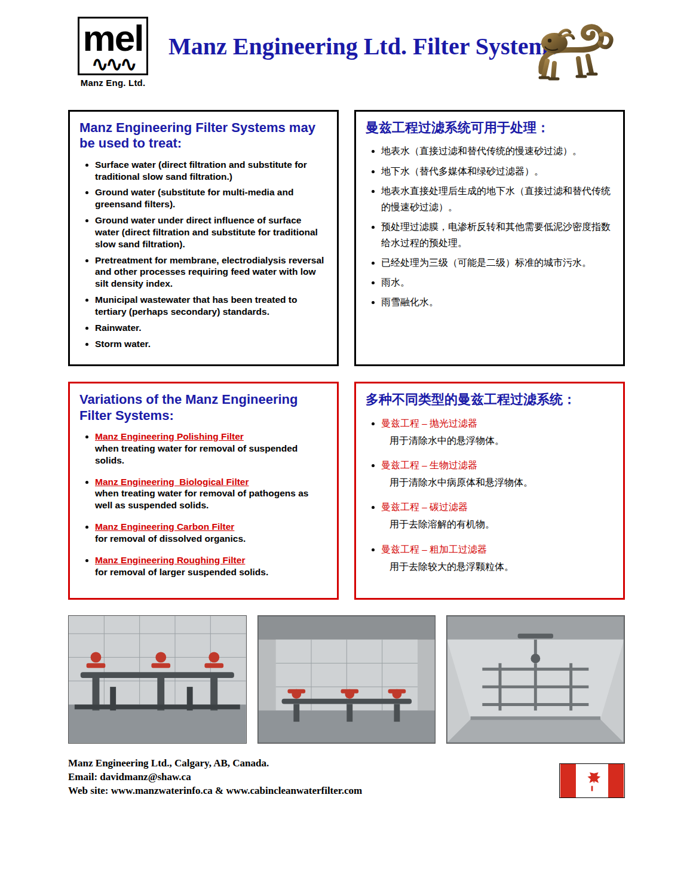mel ∿∿∿
Manz Eng. Ltd.
Manz Engineering Ltd. Filter Systems
Manz Engineering Filter Systems may be used to treat:
Surface water (direct filtration and substitute for traditional slow sand filtration.)
Ground water (substitute for multi-media and greensand filters).
Ground water under direct influence of surface water (direct filtration and substitute for traditional slow sand filtration).
Pretreatment for membrane, electrodialysis reversal and other processes requiring feed water with low silt density index.
Municipal wastewater that has been treated to tertiary (perhaps secondary) standards.
Rainwater.
Storm water.
曼兹工程过滤系统可用于处理：
地表水（直接过滤和替代传统的慢速砂过滤）。
地下水（替代多媒体和绿砂过滤器）。
地表水直接处理后生成的地下水（直接过滤和替代传统的慢速砂过滤）。
预处理过滤膜，电渗析反转和其他需要低泥沙密度指数给水过程的预处理。
已经处理为三级（可能是二级）标准的城市污水。
雨水。
雨雪融化水。
Variations of the Manz Engineering Filter Systems:
Manz Engineering Polishing Filter when treating water for removal of suspended solids.
Manz Engineering Biological Filter when treating water for removal of pathogens as well as suspended solids.
Manz Engineering Carbon Filter for removal of dissolved organics.
Manz Engineering Roughing Filter for removal of larger suspended solids.
多种不同类型的曼兹工程过滤系统：
曼兹工程 – 抛光过滤器 用于清除水中的悬浮物体。
曼兹工程 – 生物过滤器 用于清除水中病原体和悬浮物体。
曼兹工程 – 碳过滤器 用于去除溶解的有机物。
曼兹工程 – 粗加工过滤器 用于去除较大的悬浮颗粒体。
Manz Engineering Ltd., Calgary, AB, Canada.
Email: davidmanz@shaw.ca
Web site: www.manzwaterinfo.ca & www.cabincleanwaterfilter.com